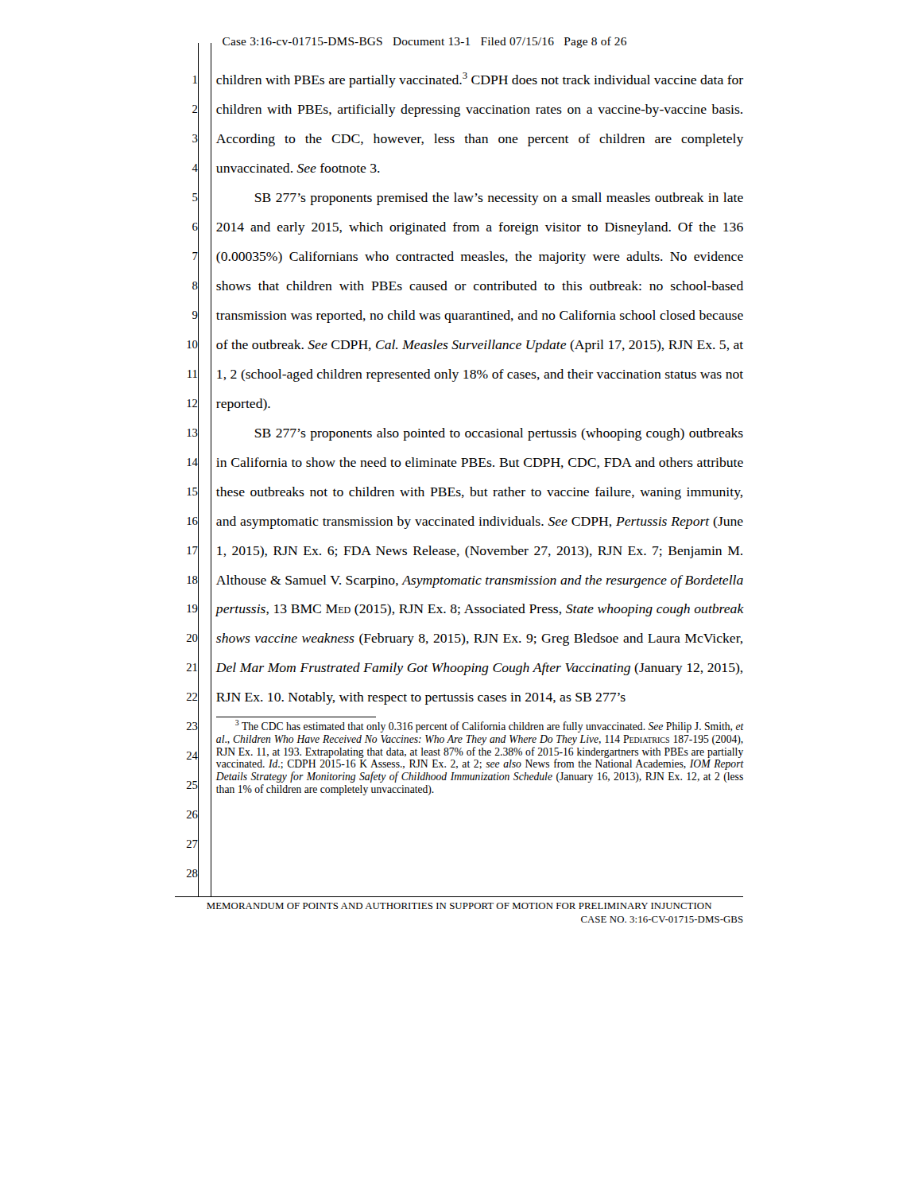Case 3:16-cv-01715-DMS-BGS Document 13-1 Filed 07/15/16 Page 8 of 26
1
2
3
4
5
6
7
8
9
10
11
12
13
14
15
16
17
18
19
20
21
22
23
24
25
26
27
28
children with PBEs are partially vaccinated.3 CDPH does not track individual vaccine data for children with PBEs, artificially depressing vaccination rates on a vaccine-by-vaccine basis. According to the CDC, however, less than one percent of children are completely unvaccinated. See footnote 3.
SB 277’s proponents premised the law’s necessity on a small measles outbreak in late 2014 and early 2015, which originated from a foreign visitor to Disneyland. Of the 136 (0.00035%) Californians who contracted measles, the majority were adults. No evidence shows that children with PBEs caused or contributed to this outbreak: no school-based transmission was reported, no child was quarantined, and no California school closed because of the outbreak. See CDPH, Cal. Measles Surveillance Update (April 17, 2015), RJN Ex. 5, at 1, 2 (school-aged children represented only 18% of cases, and their vaccination status was not reported).
SB 277’s proponents also pointed to occasional pertussis (whooping cough) outbreaks in California to show the need to eliminate PBEs. But CDPH, CDC, FDA and others attribute these outbreaks not to children with PBEs, but rather to vaccine failure, waning immunity, and asymptomatic transmission by vaccinated individuals. See CDPH, Pertussis Report (June 1, 2015), RJN Ex. 6; FDA News Release, (November 27, 2013), RJN Ex. 7; Benjamin M. Althouse & Samuel V. Scarpino, Asymptomatic transmission and the resurgence of Bordetella pertussis, 13 BMC Med (2015), RJN Ex. 8; Associated Press, State whooping cough outbreak shows vaccine weakness (February 8, 2015), RJN Ex. 9; Greg Bledsoe and Laura McVicker, Del Mar Mom Frustrated Family Got Whooping Cough After Vaccinating (January 12, 2015), RJN Ex. 10. Notably, with respect to pertussis cases in 2014, as SB 277’s
3 The CDC has estimated that only 0.316 percent of California children are fully unvaccinated. See Philip J. Smith, et al., Children Who Have Received No Vaccines: Who Are They and Where Do They Live, 114 Pediatrics 187-195 (2004), RJN Ex. 11, at 193. Extrapolating that data, at least 87% of the 2.38% of 2015-16 kindergartners with PBEs are partially vaccinated. Id.; CDPH 2015-16 K Assess., RJN Ex. 2, at 2; see also News from the National Academies, IOM Report Details Strategy for Monitoring Safety of Childhood Immunization Schedule (January 16, 2013), RJN Ex. 12, at 2 (less than 1% of children are completely unvaccinated).
MEMORANDUM OF POINTS AND AUTHORITIES IN SUPPORT OF MOTION FOR PRELIMINARY INJUNCTION
CASE NO. 3:16-CV-01715-DMS-GBS